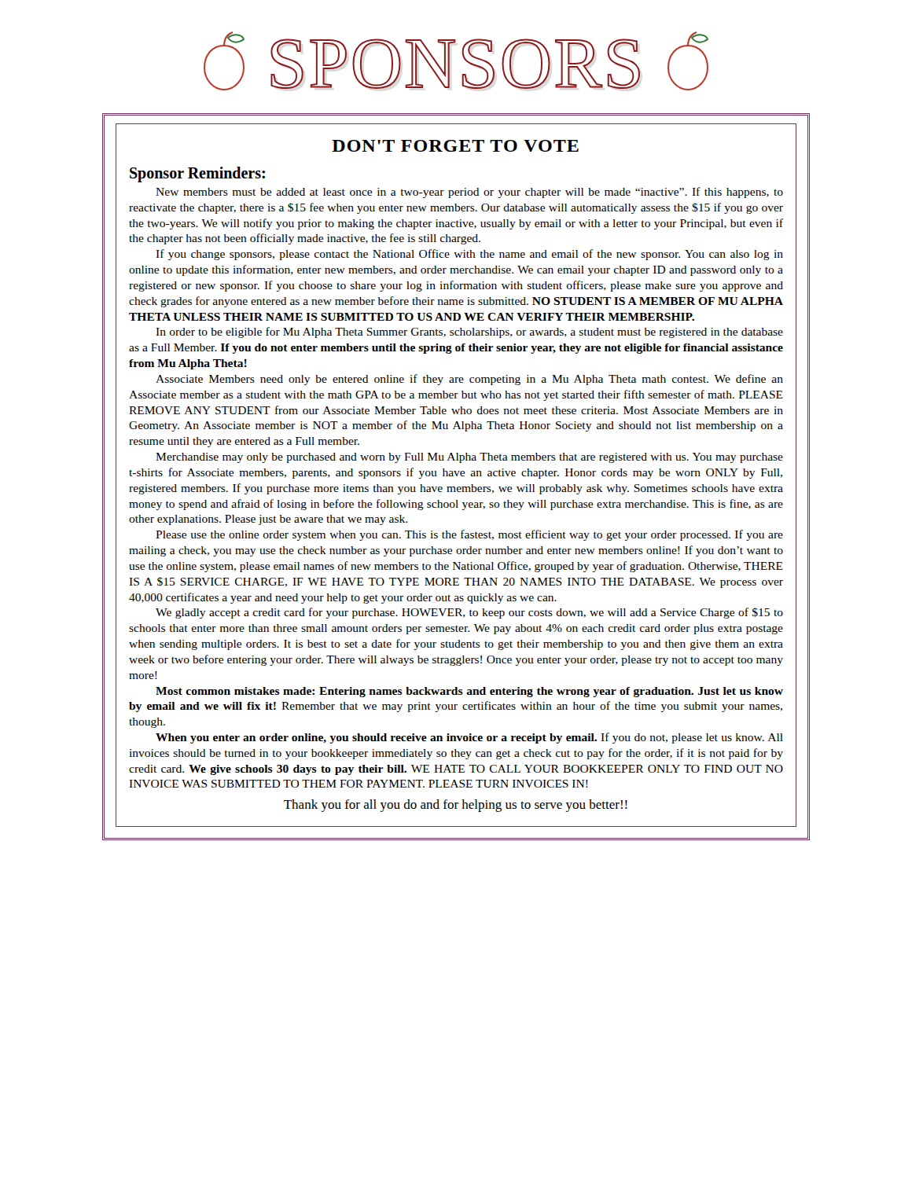SPONSORS
DON'T FORGET TO VOTE
Sponsor Reminders:
New members must be added at least once in a two-year period or your chapter will be made “inactive”. If this happens, to reactivate the chapter, there is a $15 fee when you enter new members. Our database will automatically assess the $15 if you go over the two-years. We will notify you prior to making the chapter inactive, usually by email or with a letter to your Principal, but even if the chapter has not been officially made inactive, the fee is still charged.
If you change sponsors, please contact the National Office with the name and email of the new sponsor. You can also log in online to update this information, enter new members, and order merchandise. We can email your chapter ID and password only to a registered or new sponsor. If you choose to share your log in information with student officers, please make sure you approve and check grades for anyone entered as a new member before their name is submitted. NO STUDENT IS A MEMBER OF MU ALPHA THETA UNLESS THEIR NAME IS SUBMITTED TO US AND WE CAN VERIFY THEIR MEMBERSHIP.
In order to be eligible for Mu Alpha Theta Summer Grants, scholarships, or awards, a student must be registered in the database as a Full Member. If you do not enter members until the spring of their senior year, they are not eligible for financial assistance from Mu Alpha Theta!
Associate Members need only be entered online if they are competing in a Mu Alpha Theta math contest. We define an Associate member as a student with the math GPA to be a member but who has not yet started their fifth semester of math. PLEASE REMOVE ANY STUDENT from our Associate Member Table who does not meet these criteria. Most Associate Members are in Geometry. An Associate member is NOT a member of the Mu Alpha Theta Honor Society and should not list membership on a resume until they are entered as a Full member.
Merchandise may only be purchased and worn by Full Mu Alpha Theta members that are registered with us. You may purchase t-shirts for Associate members, parents, and sponsors if you have an active chapter. Honor cords may be worn ONLY by Full, registered members. If you purchase more items than you have members, we will probably ask why. Sometimes schools have extra money to spend and afraid of losing in before the following school year, so they will purchase extra merchandise. This is fine, as are other explanations. Please just be aware that we may ask.
Please use the online order system when you can. This is the fastest, most efficient way to get your order processed. If you are mailing a check, you may use the check number as your purchase order number and enter new members online! If you don’t want to use the online system, please email names of new members to the National Office, grouped by year of graduation. Otherwise, THERE IS A $15 SERVICE CHARGE, IF WE HAVE TO TYPE MORE THAN 20 NAMES INTO THE DATABASE. We process over 40,000 certificates a year and need your help to get your order out as quickly as we can.
We gladly accept a credit card for your purchase. HOWEVER, to keep our costs down, we will add a Service Charge of $15 to schools that enter more than three small amount orders per semester. We pay about 4% on each credit card order plus extra postage when sending multiple orders. It is best to set a date for your students to get their membership to you and then give them an extra week or two before entering your order. There will always be stragglers! Once you enter your order, please try not to accept too many more!
Most common mistakes made: Entering names backwards and entering the wrong year of graduation. Just let us know by email and we will fix it! Remember that we may print your certificates within an hour of the time you submit your names, though.
When you enter an order online, you should receive an invoice or a receipt by email. If you do not, please let us know. All invoices should be turned in to your bookkeeper immediately so they can get a check cut to pay for the order, if it is not paid for by credit card. We give schools 30 days to pay their bill. WE HATE TO CALL YOUR BOOKKEEPER ONLY TO FIND OUT NO INVOICE WAS SUBMITTED TO THEM FOR PAYMENT. PLEASE TURN INVOICES IN!
Thank you for all you do and for helping us to serve you better!!